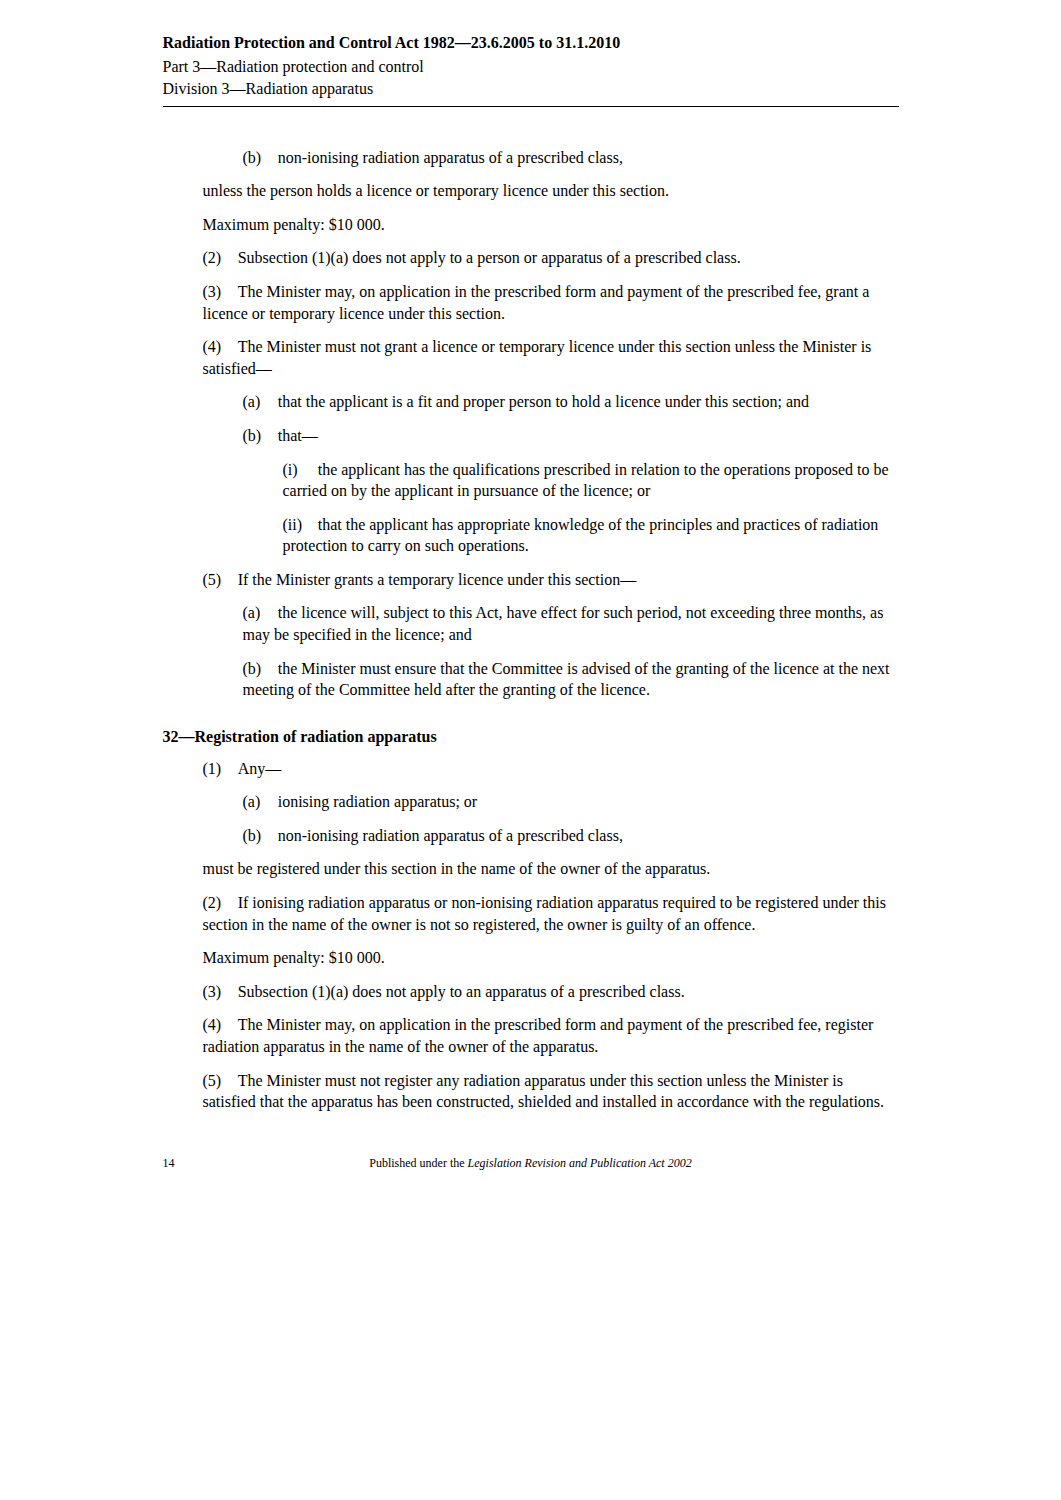Radiation Protection and Control Act 1982—23.6.2005 to 31.1.2010
Part 3—Radiation protection and control
Division 3—Radiation apparatus
(b) non-ionising radiation apparatus of a prescribed class,
unless the person holds a licence or temporary licence under this section.
Maximum penalty: $10 000.
(2) Subsection (1)(a) does not apply to a person or apparatus of a prescribed class.
(3) The Minister may, on application in the prescribed form and payment of the prescribed fee, grant a licence or temporary licence under this section.
(4) The Minister must not grant a licence or temporary licence under this section unless the Minister is satisfied—
(a) that the applicant is a fit and proper person to hold a licence under this section; and
(b) that—
(i) the applicant has the qualifications prescribed in relation to the operations proposed to be carried on by the applicant in pursuance of the licence; or
(ii) that the applicant has appropriate knowledge of the principles and practices of radiation protection to carry on such operations.
(5) If the Minister grants a temporary licence under this section—
(a) the licence will, subject to this Act, have effect for such period, not exceeding three months, as may be specified in the licence; and
(b) the Minister must ensure that the Committee is advised of the granting of the licence at the next meeting of the Committee held after the granting of the licence.
32—Registration of radiation apparatus
(1) Any—
(a) ionising radiation apparatus; or
(b) non-ionising radiation apparatus of a prescribed class,
must be registered under this section in the name of the owner of the apparatus.
(2) If ionising radiation apparatus or non-ionising radiation apparatus required to be registered under this section in the name of the owner is not so registered, the owner is guilty of an offence.
Maximum penalty: $10 000.
(3) Subsection (1)(a) does not apply to an apparatus of a prescribed class.
(4) The Minister may, on application in the prescribed form and payment of the prescribed fee, register radiation apparatus in the name of the owner of the apparatus.
(5) The Minister must not register any radiation apparatus under this section unless the Minister is satisfied that the apparatus has been constructed, shielded and installed in accordance with the regulations.
14 Published under the Legislation Revision and Publication Act 2002 14